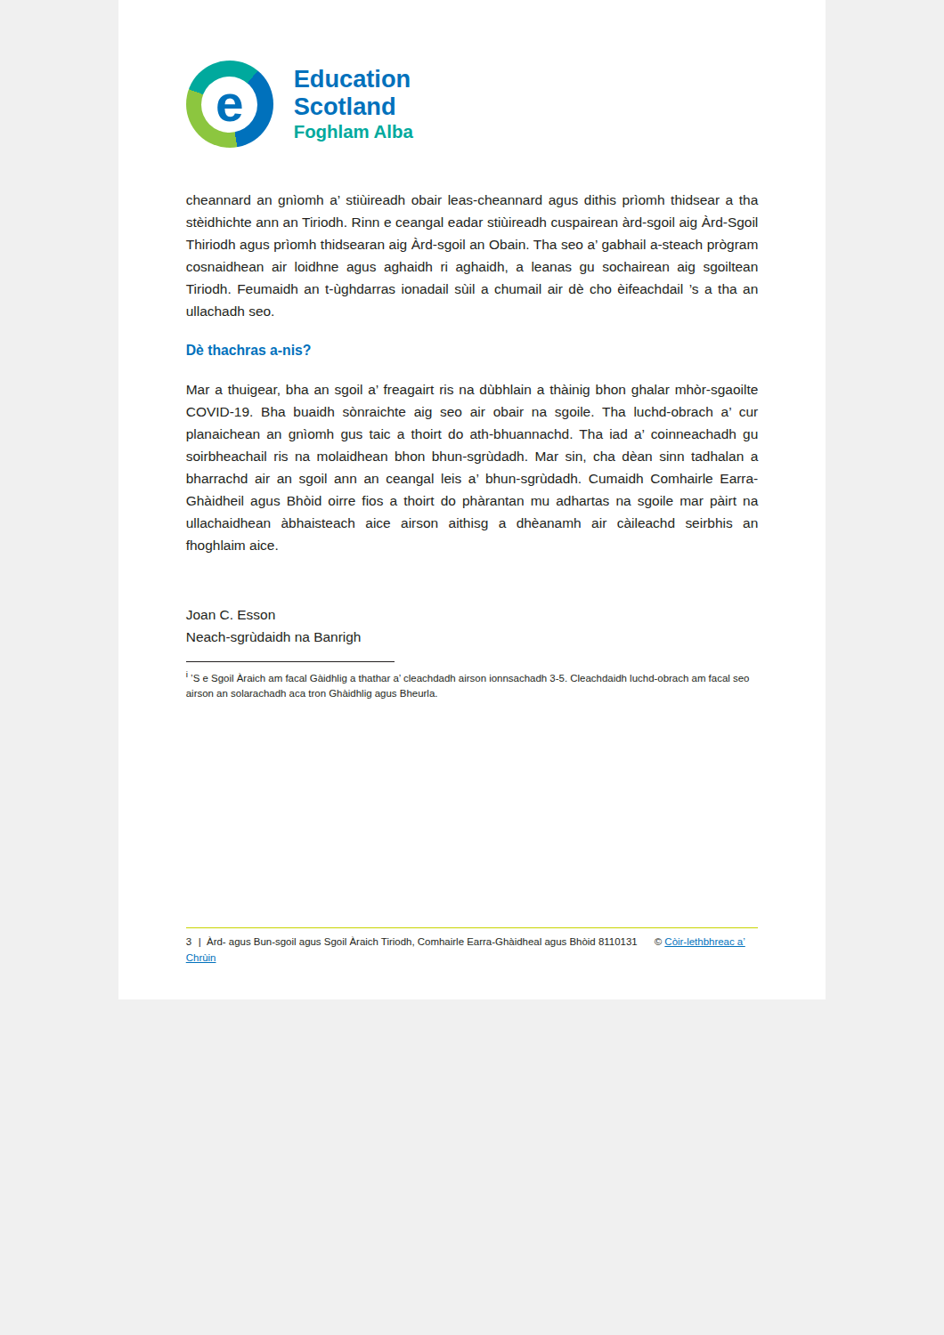e
Education
Scotland Foghlam Alba
cheannard an gnìomh a’ stiùireadh obair leas-cheannard agus dithis prìomh thidsear a tha stèidhichte ann an Tiriodh. Rinn e ceangal eadar stiùireadh cuspairean àrd-sgoil aig Àrd-Sgoil Thiriodh agus prìomh thidsearan aig Àrd-sgoil an Obain. Tha seo a’ gabhail a-steach prògram cosnaidhean air loidhne agus aghaidh ri aghaidh, a leanas gu sochairean aig sgoiltean Tiriodh. Feumaidh an t-ùghdarras ionadail sùil a chumail air dè cho èifeachdail ’s a tha an ullachadh seo.
Dè thachras a-nis?
Mar a thuigear, bha an sgoil a’ freagairt ris na dùbhlain a thàinig bhon ghalar mhòr-sgaoilte COVID-19. Bha buaidh sònraichte aig seo air obair na sgoile. Tha luchd-obrach a’ cur planaichean an gnìomh gus taic a thoirt do ath-bhuannachd. Tha iad a’ coinneachadh gu soirbheachail ris na molaidhean bhon bhun-sgrùdadh. Mar sin, cha dèan sinn tadhalan a bharrachd air an sgoil ann an ceangal leis a’ bhun-sgrùdadh. Cumaidh Comhairle Earra-Ghàidheil agus Bhòid oirre fios a thoirt do phàrantan mu adhartas na sgoile mar pàirt na ullachaidhean àbhaisteach aice airson aithisg a dhèanamh air càileachd seirbhis an fhoghlaim aice.
Joan C. Esson Neach-sgrùdaidh na Banrigh
i ’S e Sgoil Àraich am facal Gàidhlig a thathar a’ cleachdadh airson ionnsachadh 3-5. Cleachdaidh luchd-obrach am facal seo airson an solarachadh aca tron Ghàidhlig agus Bheurla.
3| Àrd- agus Bun-sgoil agus Sgoil Àraich Tiriodh, Comhairle Earra-Ghàidheal agus Bhòid 8110131 © Còir-lethbhreac a’ Chrùin